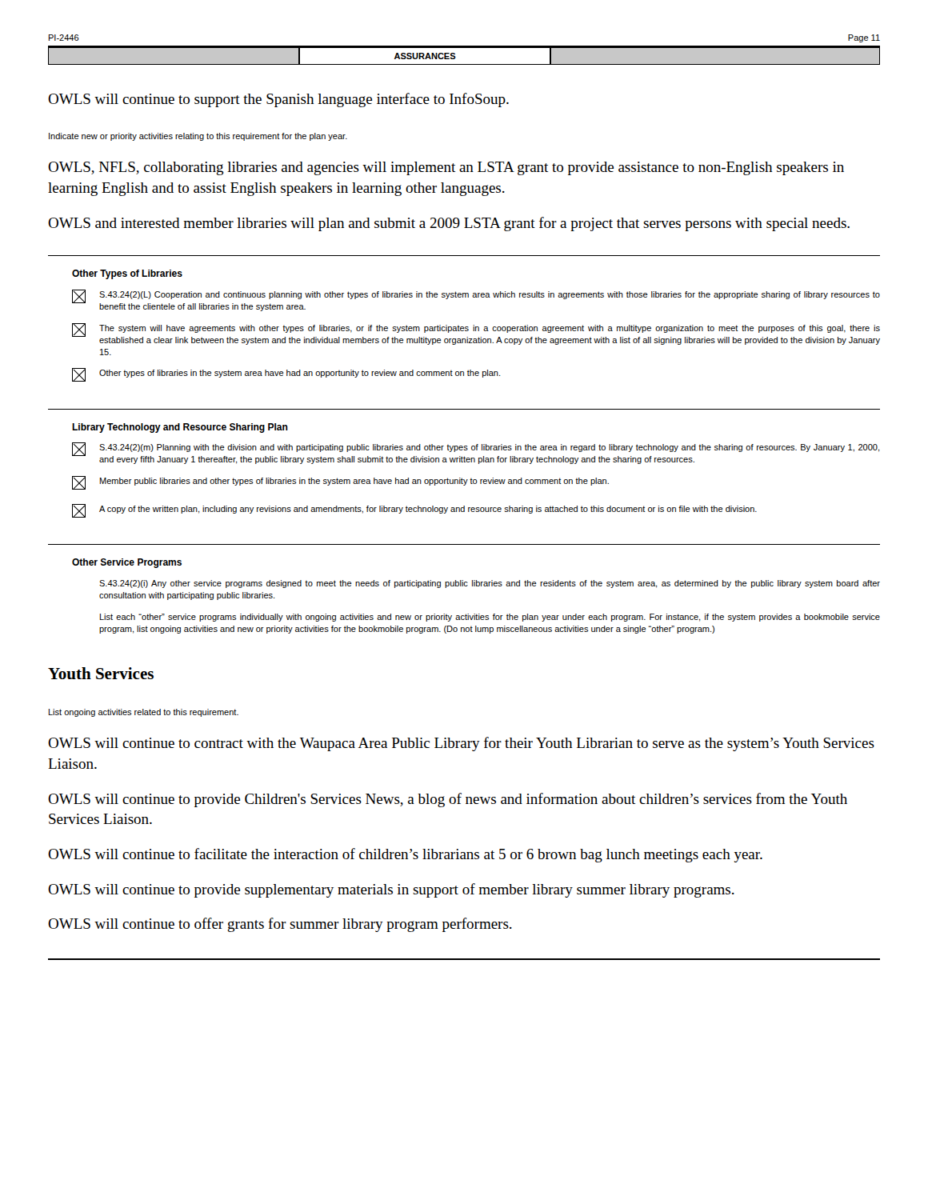PI-2446 Page 11
ASSURANCES
OWLS will continue to support the Spanish language interface to InfoSoup.
Indicate new or priority activities relating to this requirement for the plan year.
OWLS, NFLS, collaborating libraries and agencies will implement an LSTA grant to provide assistance to non-English speakers in learning English and to assist English speakers in learning other languages.
OWLS and interested member libraries will plan and submit a 2009 LSTA grant for a project that serves persons with special needs.
Other Types of Libraries
S.43.24(2)(L) Cooperation and continuous planning with other types of libraries in the system area which results in agreements with those libraries for the appropriate sharing of library resources to benefit the clientele of all libraries in the system area.
The system will have agreements with other types of libraries, or if the system participates in a cooperation agreement with a multitype organization to meet the purposes of this goal, there is established a clear link between the system and the individual members of the multitype organization. A copy of the agreement with a list of all signing libraries will be provided to the division by January 15.
Other types of libraries in the system area have had an opportunity to review and comment on the plan.
Library Technology and Resource Sharing Plan
S.43.24(2)(m) Planning with the division and with participating public libraries and other types of libraries in the area in regard to library technology and the sharing of resources. By January 1, 2000, and every fifth January 1 thereafter, the public library system shall submit to the division a written plan for library technology and the sharing of resources.
Member public libraries and other types of libraries in the system area have had an opportunity to review and comment on the plan.
A copy of the written plan, including any revisions and amendments, for library technology and resource sharing is attached to this document or is on file with the division.
Other Service Programs
S.43.24(2)(i) Any other service programs designed to meet the needs of participating public libraries and the residents of the system area, as determined by the public library system board after consultation with participating public libraries.
List each “other” service programs individually with ongoing activities and new or priority activities for the plan year under each program. For instance, if the system provides a bookmobile service program, list ongoing activities and new or priority activities for the bookmobile program. (Do not lump miscellaneous activities under a single “other” program.)
Youth Services
List ongoing activities related to this requirement.
OWLS will continue to contract with the Waupaca Area Public Library for their Youth Librarian to serve as the system’s Youth Services Liaison.
OWLS will continue to provide Children's Services News, a blog of news and information about children’s services from the Youth Services Liaison.
OWLS will continue to facilitate the interaction of children’s librarians at 5 or 6 brown bag lunch meetings each year.
OWLS will continue to provide supplementary materials in support of member library summer library programs.
OWLS will continue to offer grants for summer library program performers.